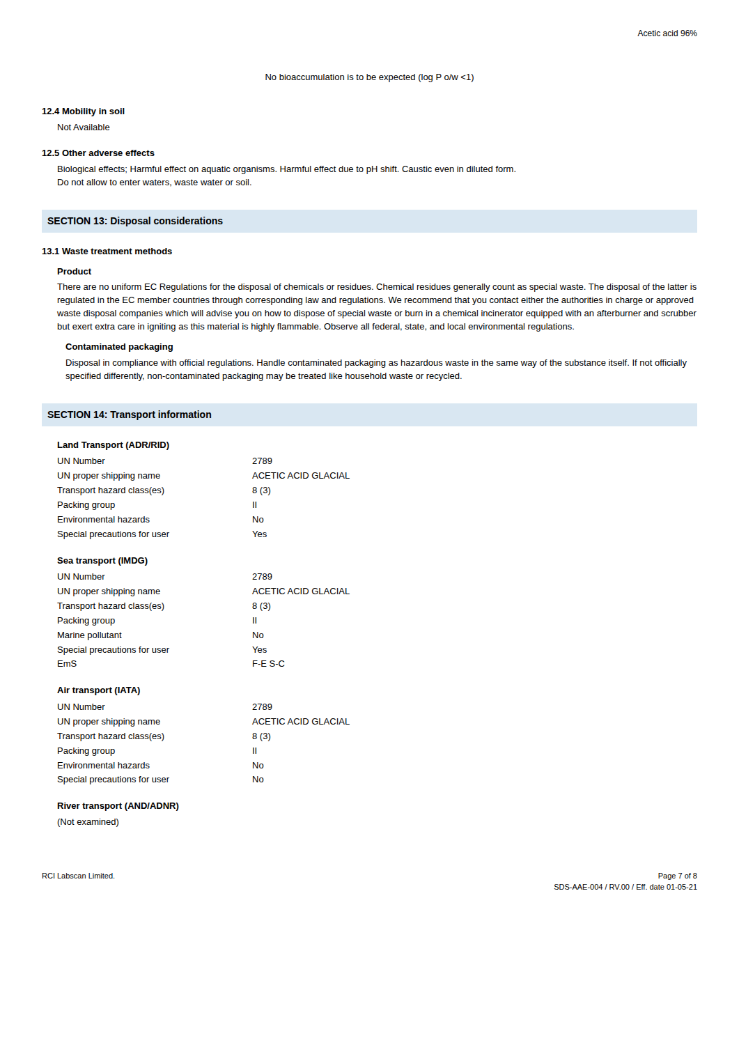Acetic acid 96%
No bioaccumulation is to be expected (log P o/w <1)
12.4 Mobility in soil
Not Available
12.5 Other adverse effects
Biological effects; Harmful effect on aquatic organisms. Harmful effect due to pH shift. Caustic even in diluted form.
Do not allow to enter waters, waste water or soil.
SECTION 13: Disposal considerations
13.1 Waste treatment methods
Product
There are no uniform EC Regulations for the disposal of chemicals or residues. Chemical residues generally count as special waste. The disposal of the latter is regulated in the EC member countries through corresponding law and regulations. We recommend that you contact either the authorities in charge or approved waste disposal companies which will advise you on how to dispose of special waste or burn in a chemical incinerator equipped with an afterburner and scrubber but exert extra care in igniting as this material is highly flammable. Observe all federal, state, and local environmental regulations.
Contaminated packaging
Disposal in compliance with official regulations. Handle contaminated packaging as hazardous waste in the same way of the substance itself. If not officially specified differently, non-contaminated packaging may be treated like household waste or recycled.
SECTION 14: Transport information
Land Transport (ADR/RID)
| UN Number | 2789 |
| UN proper shipping name | ACETIC ACID GLACIAL |
| Transport hazard class(es) | 8 (3) |
| Packing group | II |
| Environmental hazards | No |
| Special precautions for user | Yes |
Sea transport (IMDG)
| UN Number | 2789 |
| UN proper shipping name | ACETIC ACID GLACIAL |
| Transport hazard class(es) | 8 (3) |
| Packing group | II |
| Marine pollutant | No |
| Special precautions for user | Yes |
| EmS | F-E S-C |
Air transport (IATA)
| UN Number | 2789 |
| UN proper shipping name | ACETIC ACID GLACIAL |
| Transport hazard class(es) | 8 (3) |
| Packing group | II |
| Environmental hazards | No |
| Special precautions for user | No |
River transport (AND/ADNR)
(Not examined)
RCI Labscan Limited.
Page 7 of 8
SDS-AAE-004 / RV.00 / Eff. date 01-05-21